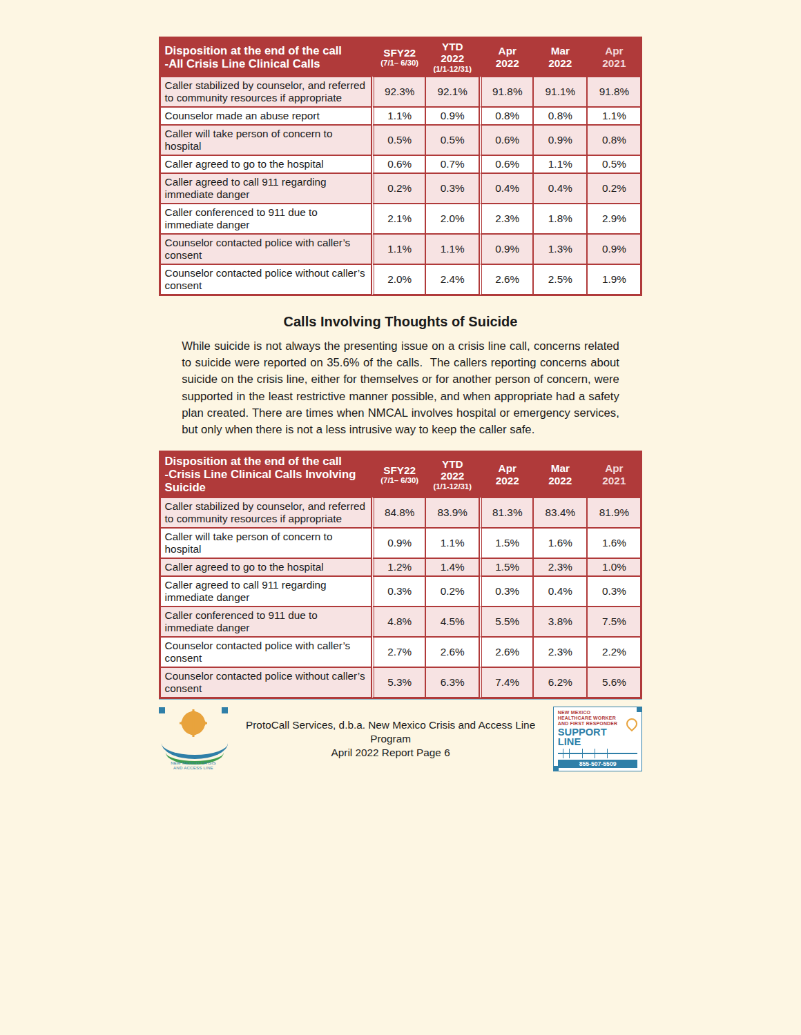| Disposition at the end of the call -All Crisis Line Clinical Calls | SFY22 (7/1– 6/30) | YTD 2022 (1/1-12/31) | Apr 2022 | Mar 2022 | Apr 2021 |
| --- | --- | --- | --- | --- | --- |
| Caller stabilized by counselor, and referred to community resources if appropriate | 92.3% | 92.1% | 91.8% | 91.1% | 91.8% |
| Counselor made an abuse report | 1.1% | 0.9% | 0.8% | 0.8% | 1.1% |
| Caller will take person of concern to hospital | 0.5% | 0.5% | 0.6% | 0.9% | 0.8% |
| Caller agreed to go to the hospital | 0.6% | 0.7% | 0.6% | 1.1% | 0.5% |
| Caller agreed to call 911 regarding immediate danger | 0.2% | 0.3% | 0.4% | 0.4% | 0.2% |
| Caller conferenced to 911 due to immediate danger | 2.1% | 2.0% | 2.3% | 1.8% | 2.9% |
| Counselor contacted police with caller’s consent | 1.1% | 1.1% | 0.9% | 1.3% | 0.9% |
| Counselor contacted police without caller’s consent | 2.0% | 2.4% | 2.6% | 2.5% | 1.9% |
Calls Involving Thoughts of Suicide
While suicide is not always the presenting issue on a crisis line call, concerns related to suicide were reported on 35.6% of the calls. The callers reporting concerns about suicide on the crisis line, either for themselves or for another person of concern, were supported in the least restrictive manner possible, and when appropriate had a safety plan created. There are times when NMCAL involves hospital or emergency services, but only when there is not a less intrusive way to keep the caller safe.
| Disposition at the end of the call -Crisis Line Clinical Calls Involving Suicide | SFY22 (7/1– 6/30) | YTD 2022 (1/1-12/31) | Apr 2022 | Mar 2022 | Apr 2021 |
| --- | --- | --- | --- | --- | --- |
| Caller stabilized by counselor, and referred to community resources if appropriate | 84.8% | 83.9% | 81.3% | 83.4% | 81.9% |
| Caller will take person of concern to hospital | 0.9% | 1.1% | 1.5% | 1.6% | 1.6% |
| Caller agreed to go to the hospital | 1.2% | 1.4% | 1.5% | 2.3% | 1.0% |
| Caller agreed to call 911 regarding immediate danger | 0.3% | 0.2% | 0.3% | 0.4% | 0.3% |
| Caller conferenced to 911 due to immediate danger | 4.8% | 4.5% | 5.5% | 3.8% | 7.5% |
| Counselor contacted police with caller’s consent | 2.7% | 2.6% | 2.6% | 2.3% | 2.2% |
| Counselor contacted police without caller’s consent | 5.3% | 6.3% | 7.4% | 6.2% | 5.6% |
NEW MEXICO CRISIS
AND ACCESS LINE
ProtoCall Services, d.b.a. New Mexico Crisis and Access Line Program
April 2022 Report Page 6
NEW MEXICO
HEALTHCARE WORKER
AND FIRST RESPONDER
SUPPORT
LINE
855-507-5509